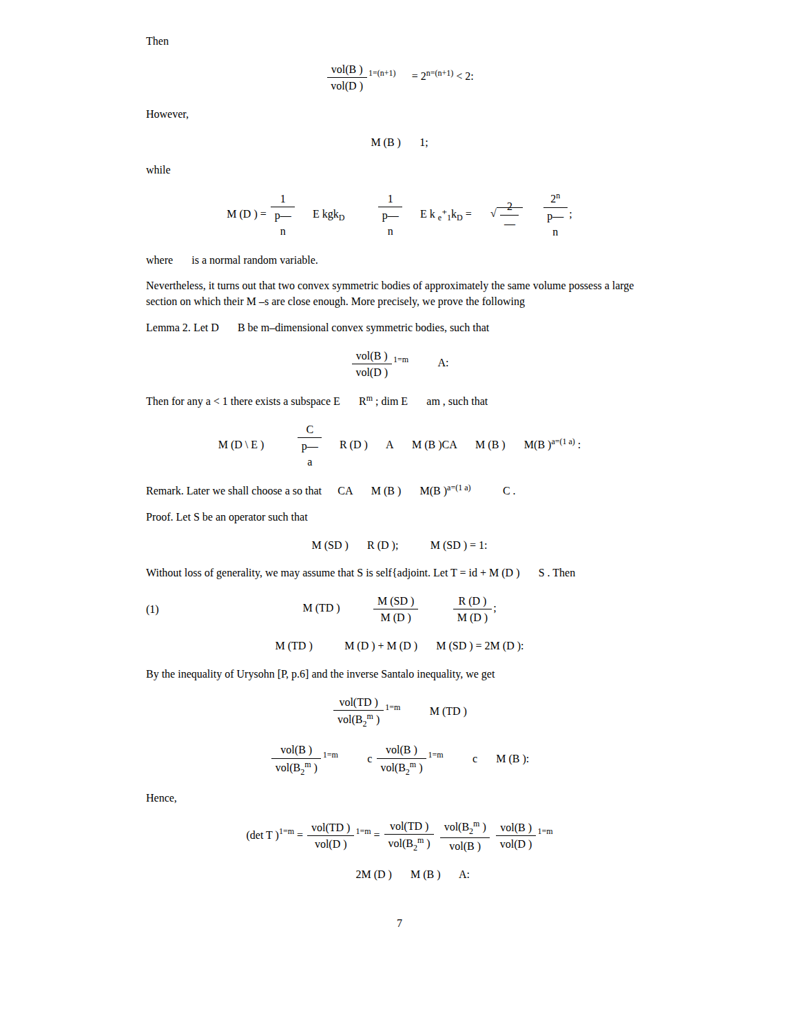Then
vol(B ) vol(D ) 1=(n+1) = 2n=(n+1) < 2:
However,
M (B ) 1;
while
M (D ) = 1 p—
n E kgkD 1 p—
n E k e⁺1kD = √2— 2n p—
n;
where is a normal random variable.
Nevertheless, it turns out that two convex symmetric bodies of approximately the same volume possess a large section on which their M –s are close enough. More precisely, we prove the following
Lemma 2. Let D B be m–dimensional convex symmetric bodies, such that
vol(B ) vol(D ) 1=m A:
Then for any a < 1 there exists a subspace E Rm ; dim E am , such that
M (D \ E ) Cp—
a R (D ) A M (B )CA M (B ) M(B )a=(1 a) :
Remark. Later we shall choose a so that CA M (B ) M(B )a=(1 a) C .
Proof. Let S be an operator such that
M (SD ) R (D ); M (SD ) = 1:
Without loss of generality, we may assume that S is self{adjoint. Let T = id + M (D ) S . Then
(1) M (TD ) M (SD ) M (D ) R (D ) M (D );
M (TD ) M (D ) + M (D ) M (SD ) = 2M (D ):
By the inequality of Urysohn [P, p.6] and the inverse Santalo inequality, we get
vol(TD ) vol(B2 m ) 1=m M (TD )
vol(B ) vol(B2 m ) 1=m c vol(B ) vol(B2 m ) 1=m c M (B ):
Hence,
(det T )1=m = vol(TD ) vol(D ) 1=m = vol(TD ) vol(B2 m ) vol(B2 m ) vol(B ) vol(B ) vol(D ) 1=m
2M (D ) M (B ) A:
7